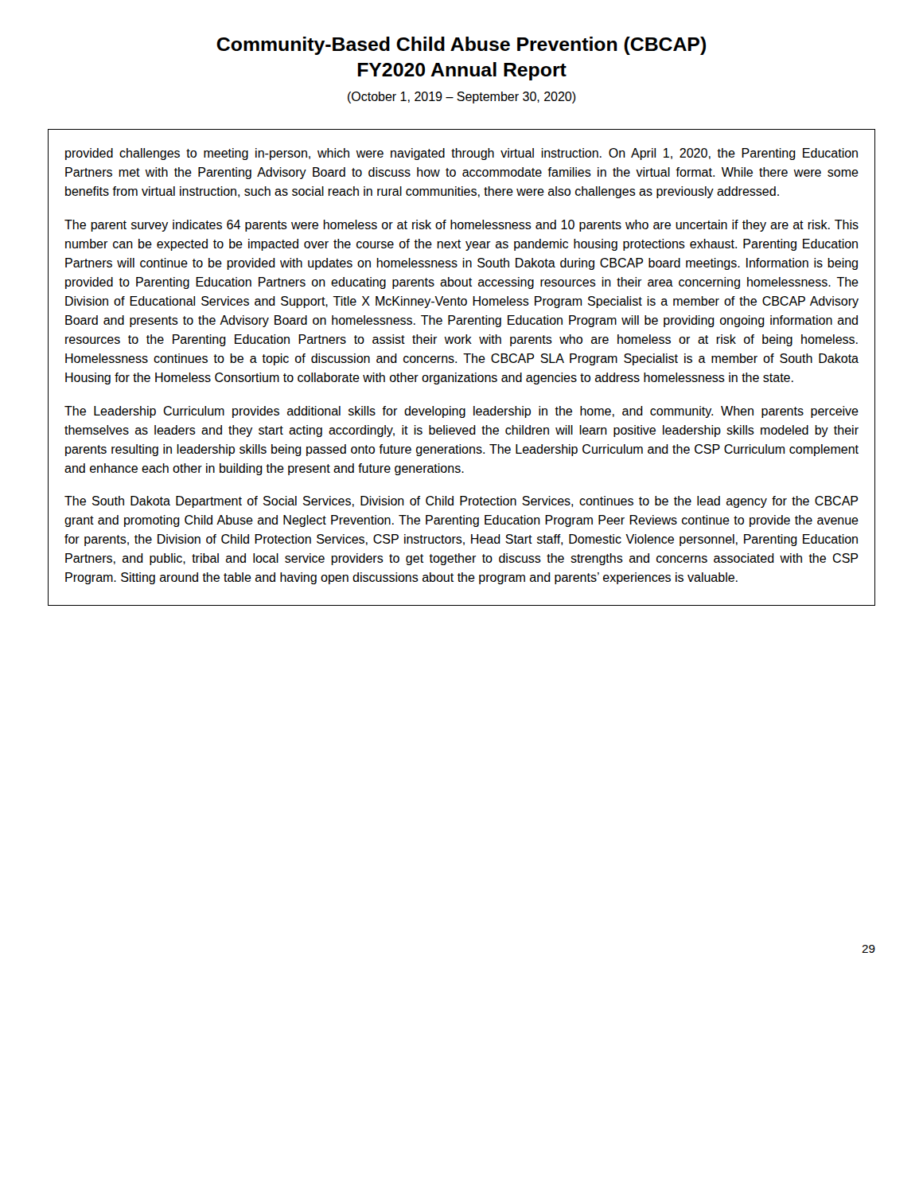Community-Based Child Abuse Prevention (CBCAP)
FY2020 Annual Report
(October 1, 2019 – September 30, 2020)
provided challenges to meeting in-person, which were navigated through virtual instruction. On April 1, 2020, the Parenting Education Partners met with the Parenting Advisory Board to discuss how to accommodate families in the virtual format. While there were some benefits from virtual instruction, such as social reach in rural communities, there were also challenges as previously addressed.
The parent survey indicates 64 parents were homeless or at risk of homelessness and 10 parents who are uncertain if they are at risk. This number can be expected to be impacted over the course of the next year as pandemic housing protections exhaust. Parenting Education Partners will continue to be provided with updates on homelessness in South Dakota during CBCAP board meetings. Information is being provided to Parenting Education Partners on educating parents about accessing resources in their area concerning homelessness. The Division of Educational Services and Support, Title X McKinney-Vento Homeless Program Specialist is a member of the CBCAP Advisory Board and presents to the Advisory Board on homelessness. The Parenting Education Program will be providing ongoing information and resources to the Parenting Education Partners to assist their work with parents who are homeless or at risk of being homeless. Homelessness continues to be a topic of discussion and concerns. The CBCAP SLA Program Specialist is a member of South Dakota Housing for the Homeless Consortium to collaborate with other organizations and agencies to address homelessness in the state.
The Leadership Curriculum provides additional skills for developing leadership in the home, and community. When parents perceive themselves as leaders and they start acting accordingly, it is believed the children will learn positive leadership skills modeled by their parents resulting in leadership skills being passed onto future generations. The Leadership Curriculum and the CSP Curriculum complement and enhance each other in building the present and future generations.
The South Dakota Department of Social Services, Division of Child Protection Services, continues to be the lead agency for the CBCAP grant and promoting Child Abuse and Neglect Prevention. The Parenting Education Program Peer Reviews continue to provide the avenue for parents, the Division of Child Protection Services, CSP instructors, Head Start staff, Domestic Violence personnel, Parenting Education Partners, and public, tribal and local service providers to get together to discuss the strengths and concerns associated with the CSP Program. Sitting around the table and having open discussions about the program and parents’ experiences is valuable.
29